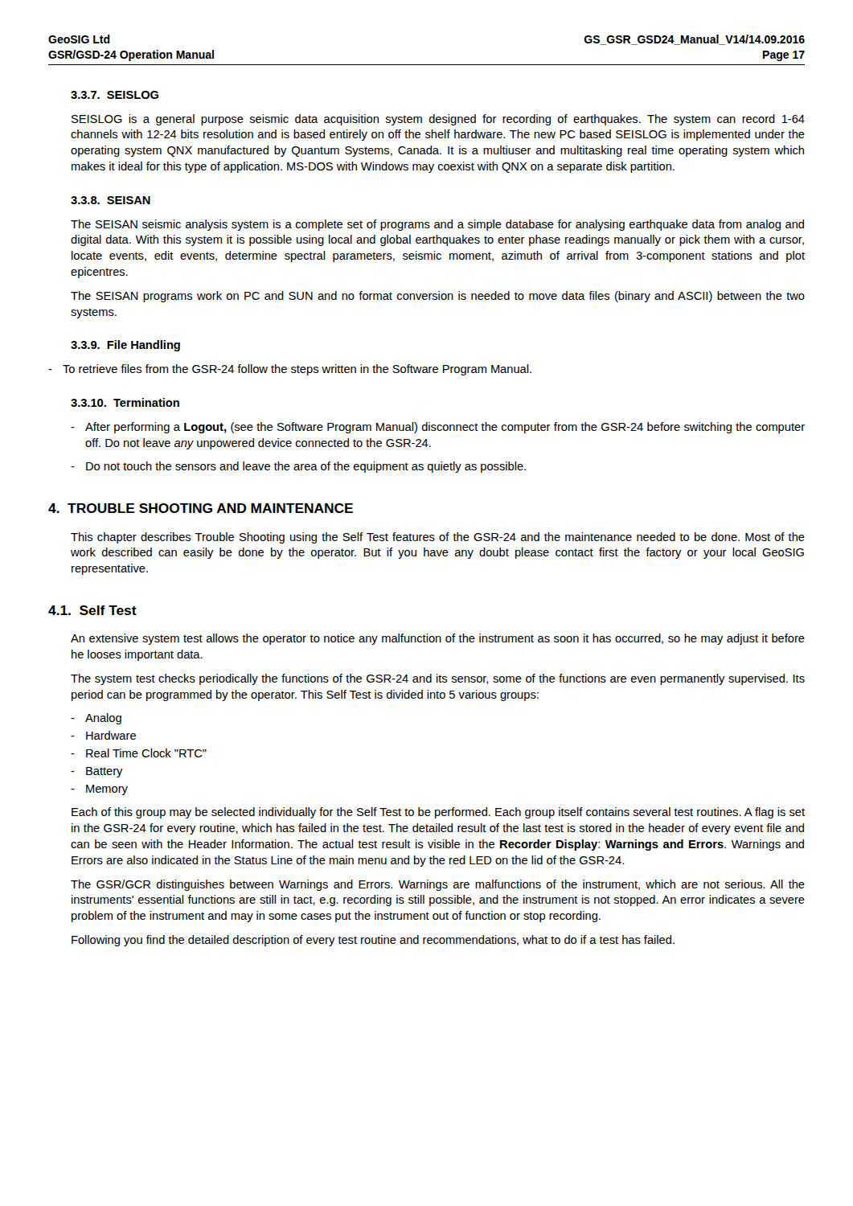GeoSIG Ltd
GS_GSR_GSD24_Manual_V14/14.09.2016
GSR/GSD-24 Operation Manual
Page 17
3.3.7. SEISLOG
SEISLOG is a general purpose seismic data acquisition system designed for recording of earthquakes. The system can record 1-64 channels with 12-24 bits resolution and is based entirely on off the shelf hardware. The new PC based SEISLOG is implemented under the operating system QNX manufactured by Quantum Systems, Canada. It is a multiuser and multitasking real time operating system which makes it ideal for this type of application. MS-DOS with Windows may coexist with QNX on a separate disk partition.
3.3.8. SEISAN
The SEISAN seismic analysis system is a complete set of programs and a simple database for analysing earthquake data from analog and digital data. With this system it is possible using local and global earthquakes to enter phase readings manually or pick them with a cursor, locate events, edit events, determine spectral parameters, seismic moment, azimuth of arrival from 3-component stations and plot epicentres.
The SEISAN programs work on PC and SUN and no format conversion is needed to move data files (binary and ASCII) between the two systems.
3.3.9. File Handling
To retrieve files from the GSR-24 follow the steps written in the Software Program Manual.
3.3.10. Termination
After performing a Logout, (see the Software Program Manual) disconnect the computer from the GSR-24 before switching the computer off. Do not leave any unpowered device connected to the GSR-24.
Do not touch the sensors and leave the area of the equipment as quietly as possible.
4. TROUBLE SHOOTING AND MAINTENANCE
This chapter describes Trouble Shooting using the Self Test features of the GSR-24 and the maintenance needed to be done. Most of the work described can easily be done by the operator. But if you have any doubt please contact first the factory or your local GeoSIG representative.
4.1. Self Test
An extensive system test allows the operator to notice any malfunction of the instrument as soon it has occurred, so he may adjust it before he looses important data.
The system test checks periodically the functions of the GSR-24 and its sensor, some of the functions are even permanently supervised. Its period can be programmed by the operator. This Self Test is divided into 5 various groups:
Analog
Hardware
Real Time Clock "RTC"
Battery
Memory
Each of this group may be selected individually for the Self Test to be performed. Each group itself contains several test routines. A flag is set in the GSR-24 for every routine, which has failed in the test. The detailed result of the last test is stored in the header of every event file and can be seen with the Header Information. The actual test result is visible in the Recorder Display: Warnings and Errors. Warnings and Errors are also indicated in the Status Line of the main menu and by the red LED on the lid of the GSR-24.
The GSR/GCR distinguishes between Warnings and Errors. Warnings are malfunctions of the instrument, which are not serious. All the instruments' essential functions are still in tact, e.g. recording is still possible, and the instrument is not stopped. An error indicates a severe problem of the instrument and may in some cases put the instrument out of function or stop recording.
Following you find the detailed description of every test routine and recommendations, what to do if a test has failed.